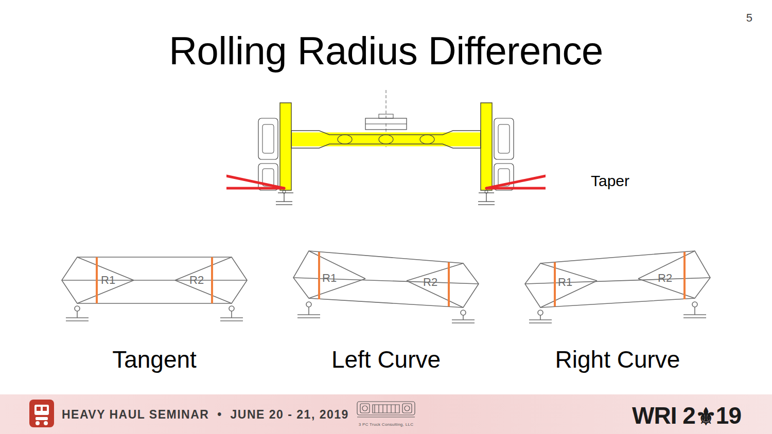5
Rolling Radius Difference
Taper
R1 R2
R1 R2
R1 R2
Tangent
Left Curve
Right Curve
HEAVY HAUL SEMINAR • JUNE 20 - 21, 2019
3 PC Truck Consulting, LLC
WRI 2⚜19